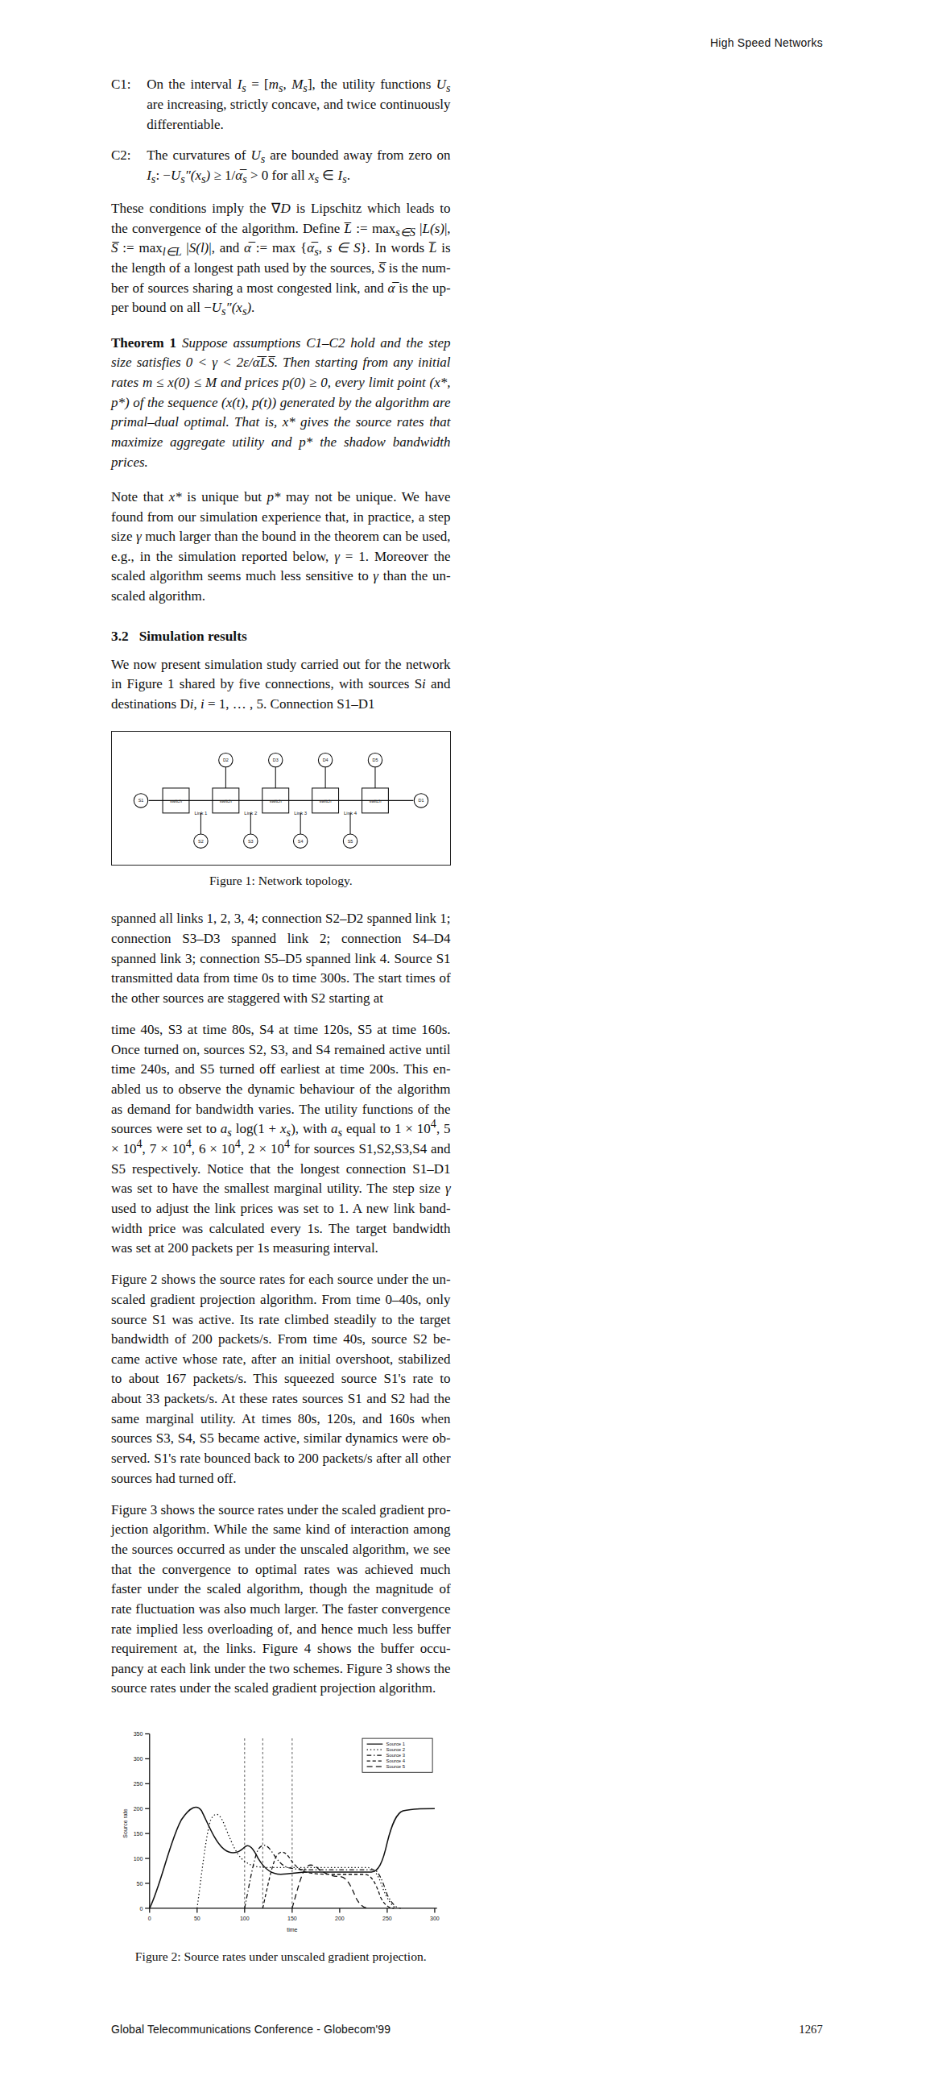High Speed Networks
C1:
On the interval Is = [ms, Ms], the utility functions Us are increasing, strictly concave, and twice continuously differentiable.
C2:
The curvatures of Us are bounded away from zero on Is: −Us″(xs) ≥ 1/α̅s > 0 for all xs ∈ Is.
These conditions imply the ∇D is Lipschitz which leads to the convergence of the algorithm. Define L̅ := maxs∈S |L(s)|, S̅ := maxl∈L |S(l)|, and α̅ := max {α̅s, s ∈ S}. In words L̅ is the length of a longest path used by the sources, S̅ is the number of sources sharing a most congested link, and α̅ is the upper bound on all −Us″(xs).
Theorem 1 Suppose assumptions C1–C2 hold and the step size satisfies 0 < γ < 2ε/α̅L̅S̅. Then starting from any initial rates m ≤ x(0) ≤ M and prices p(0) ≥ 0, every limit point (x*, p*) of the sequence (x(t), p(t)) generated by the algorithm are primal–dual optimal. That is, x* gives the source rates that maximize aggregate utility and p* the shadow bandwidth prices.
Note that x* is unique but p* may not be unique. We have found from our simulation experience that, in practice, a step size γ much larger than the bound in the theorem can be used, e.g., in the simulation reported below, γ = 1. Moreover the scaled algorithm seems much less sensitive to γ than the unscaled algorithm.
3.2 Simulation results
We now present simulation study carried out for the network in Figure 1 shared by five connections, with sources Si and destinations Di, i = 1, … , 5. Connection S1–D1
switch switch switch switch switch S1 D1 D2 D3 D4 D5 S2 S3 S4 S5 Link 1 Link 2 Link 3 Link 4
Figure 1: Network topology.
spanned all links 1, 2, 3, 4; connection S2–D2 spanned link 1; connection S3–D3 spanned link 2; connection S4–D4 spanned link 3; connection S5–D5 spanned link 4. Source S1 transmitted data from time 0s to time 300s. The start times of the other sources are staggered with S2 starting at
time 40s, S3 at time 80s, S4 at time 120s, S5 at time 160s. Once turned on, sources S2, S3, and S4 remained active until time 240s, and S5 turned off earliest at time 200s. This enabled us to observe the dynamic behaviour of the algorithm as demand for bandwidth varies. The utility functions of the sources were set to as log(1 + xs), with as equal to 1 × 104, 5 × 104, 7 × 104, 6 × 104, 2 × 104 for sources S1,S2,S3,S4 and S5 respectively. Notice that the longest connection S1–D1 was set to have the smallest marginal utility. The step size γ used to adjust the link prices was set to 1. A new link bandwidth price was calculated every 1s. The target bandwidth was set at 200 packets per 1s measuring interval.
Figure 2 shows the source rates for each source under the unscaled gradient projection algorithm. From time 0–40s, only source S1 was active. Its rate climbed steadily to the target bandwidth of 200 packets/s. From time 40s, source S2 became active whose rate, after an initial overshoot, stabilized to about 167 packets/s. This squeezed source S1's rate to about 33 packets/s. At these rates sources S1 and S2 had the same marginal utility. At times 80s, 120s, and 160s when sources S3, S4, S5 became active, similar dynamics were observed. S1's rate bounced back to 200 packets/s after all other sources had turned off.
Figure 3 shows the source rates under the scaled gradient projection algorithm. While the same kind of interaction among the sources occurred as under the unscaled algorithm, we see that the convergence to optimal rates was achieved much faster under the scaled algorithm, though the magnitude of rate fluctuation was also much larger. The faster convergence rate implied less overloading of, and hence much less buffer requirement at, the links. Figure 4 shows the buffer occupancy at each link under the two schemes. Figure 3 shows the source rates under the scaled gradient projection algorithm.
0 50 100 150 200 250 300 0 50 100 150 200 250 300 350 time Source rate Source 1 Source 2 Source 3 Source 4 Source 5
Figure 2: Source rates under unscaled gradient projection.
Global Telecommunications Conference - Globecom'99 1267